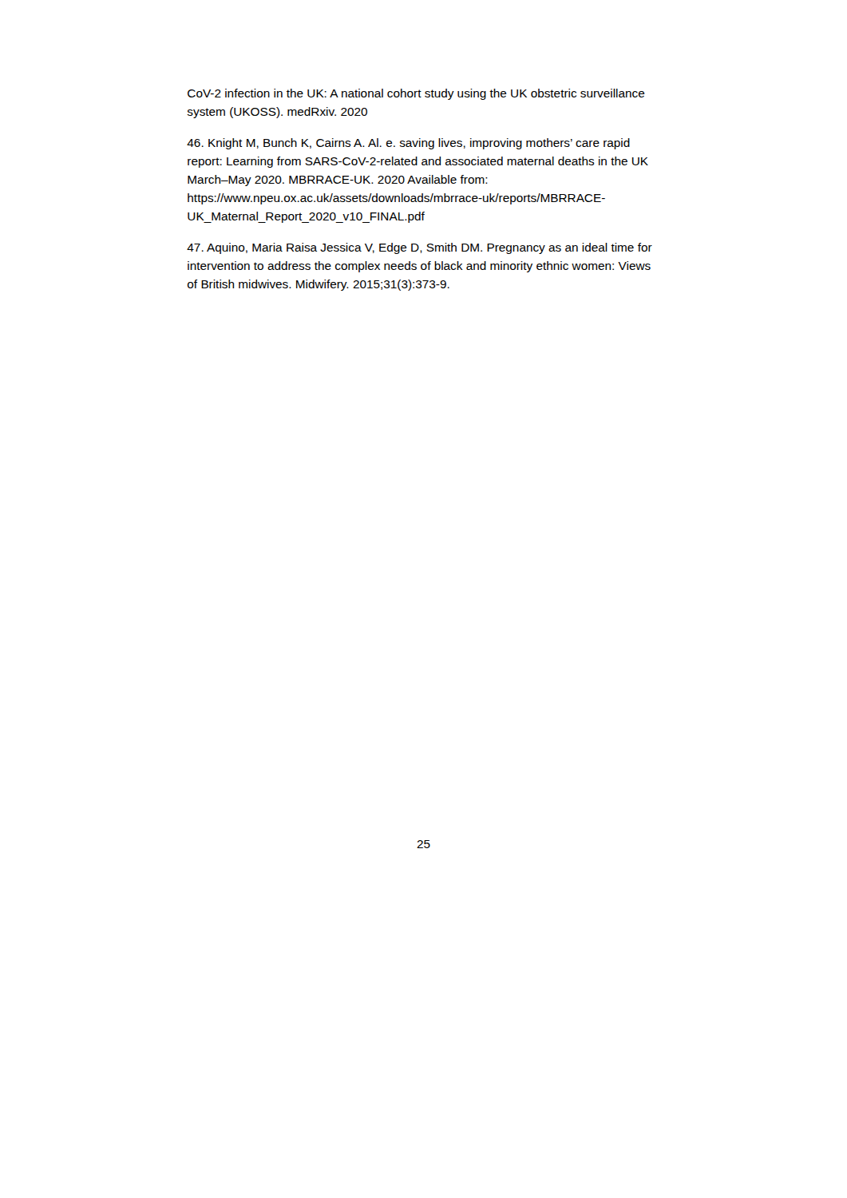CoV-2 infection in the UK: A national cohort study using the UK obstetric surveillance system (UKOSS). medRxiv. 2020
46. Knight M, Bunch K, Cairns A. Al. e. saving lives, improving mothers’ care rapid report: Learning from SARS-CoV-2-related and associated maternal deaths in the UK March–May 2020. MBRRACE-UK. 2020 Available from: https://www.npeu.ox.ac.uk/assets/downloads/mbrrace-uk/reports/MBRRACE-UK_Maternal_Report_2020_v10_FINAL.pdf
47. Aquino, Maria Raisa Jessica V, Edge D, Smith DM. Pregnancy as an ideal time for intervention to address the complex needs of black and minority ethnic women: Views of British midwives. Midwifery. 2015;31(3):373-9.
25